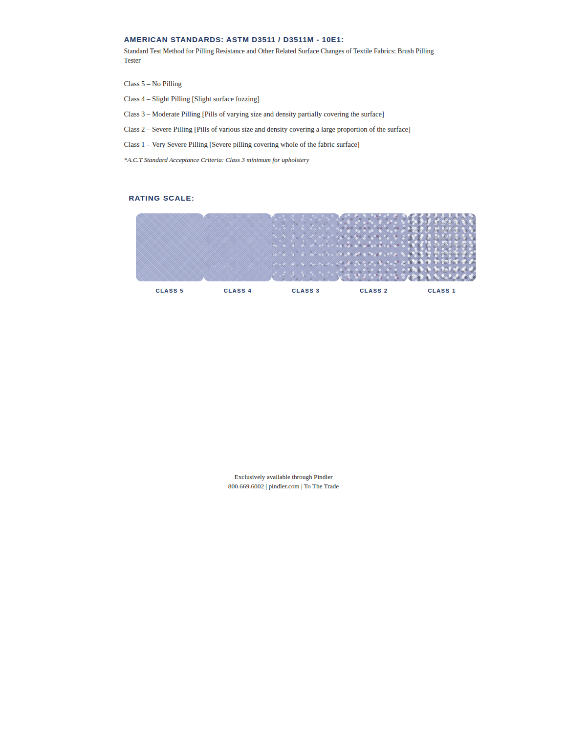American Standards: ASTM D3511 / D3511M - 10E1:
Standard Test Method for Pilling Resistance and Other Related Surface Changes of Textile Fabrics: Brush Pilling Tester
Class 5 – No Pilling
Class 4 – Slight Pilling [Slight surface fuzzing]
Class 3 – Moderate Pilling [Pills of varying size and density partially covering the surface]
Class 2 – Severe Pilling [Pills of various size and density covering a large proportion of the surface]
Class 1 – Very Severe Pilling [Severe pilling covering whole of the fabric surface]
*A.C.T Standard Acceptance Criteria: Class 3 minimum for upholstery
Rating Scale:
Class 5
Class 4
Class 3
Class 2
Class 1
Exclusively available through Pindler
800.669.6002 | pindler.com | To The Trade